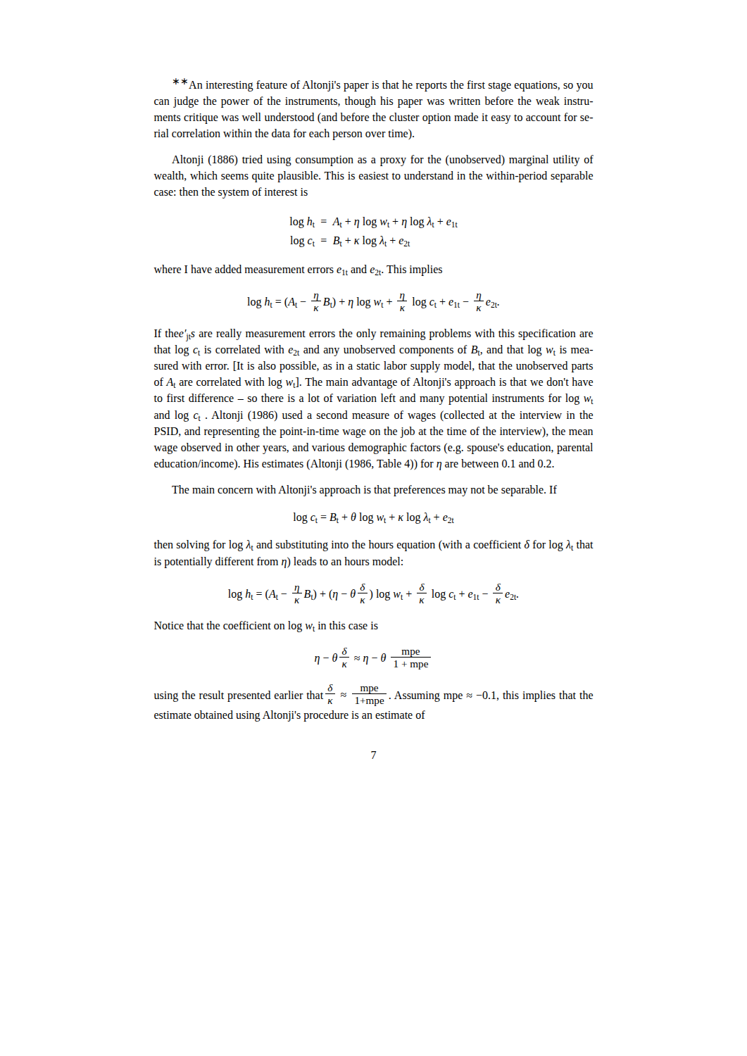∗∗An interesting feature of Altonji's paper is that he reports the first stage equations, so you can judge the power of the instruments, though his paper was written before the weak instruments critique was well understood (and before the cluster option made it easy to account for serial correlation within the data for each person over time).
Altonji (1886) tried using consumption as a proxy for the (unobserved) marginal utility of wealth, which seems quite plausible. This is easiest to understand in the within-period separable case: then the system of interest is
| log h t | = | A t + η log w t + η log λ t + e 1t |
| log c t | = | B t + κ log λ t + e 2t |
where I have added measurement errors e1t and e2t. This implies
log ht = (At − ηκ Bt) + η log wt + ηκ log ct + e1t − ηκe2t.
If thee′jts are really measurement errors the only remaining problems with this specification are that log ct is correlated with e2t and any unobserved components of Bt, and that log wt is measured with error. [It is also possible, as in a static labor supply model, that the unobserved parts of At are correlated with log wt]. The main advantage of Altonji's approach is that we don't have to first difference – so there is a lot of variation left and many potential instruments for log wt and log ct . Altonji (1986) used a second measure of wages (collected at the interview in the PSID, and representing the point-in-time wage on the job at the time of the interview), the mean wage observed in other years, and various demographic factors (e.g. spouse's education, parental education/income). His estimates (Altonji (1986, Table 4)) for η are between 0.1 and 0.2.
The main concern with Altonji's approach is that preferences may not be separable. If
log ct = Bt + θ log wt + κ log λt + e2t
then solving for log λt and substituting into the hours equation (with a coefficient δ for log λt that is potentially different from η) leads to an hours model:
log ht = (At − ηκ Bt) + (η − θδκ) log wt + δκ log ct + e1t − δκe2t.
Notice that the coefficient on log wt in this case is
η − θδκ ≈ η − θ mpe 1 + mpe
using the result presented earlier thatδκ ≈ mpe 1+mpe. Assuming mpe ≈ −0.1, this implies that the estimate obtained using Altonji's procedure is an estimate of
7